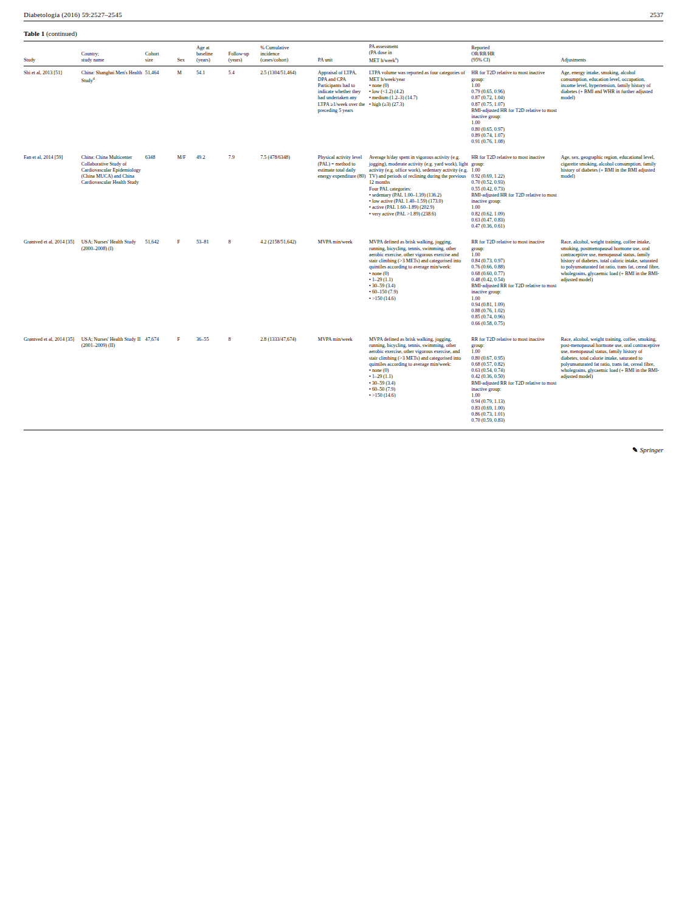Diabetologia (2016) 59:2527–2545
2537
Table 1 (continued)
| Study | Country; study name | Cohort size | Sex | Age at baseline (years) | Follow-up (years) | % Cumulative incidence (cases/cohort) | PA unit | PA assessment (PA dose in MET h/week a ) | Reported OR/RR/HR (95% CI) | Adjustments |
| --- | --- | --- | --- | --- | --- | --- | --- | --- | --- | --- |
| Shi et al, 2013 [51] | China: Shanghai Men's Health Study d | 51,464 | M | 54.1 | 5.4 | 2.5 (1304/51,464) | Appraisal of LTPA, DPA and CPA Participants had to indicate whether they had undertaken any LTPA ≥1/week over the preceding 5 years | LTPA volume was reported as four categories of MET h/week/year none (0) low (<1.2) (4.2) medium (1.2–3) (14.7) high (≥3) (27.3) | HR for T2D relative to most inactive group: 1.00 0.79 (0.65, 0.96) 0.87 (0.72, 1.04) 0.87 (0.75, 1.07) BMI-adjusted HR for T2D relative to most inactive group: 1.00 0.80 (0.65, 0.97) 0.89 (0.74, 1.07) 0.91 (0.76, 1.08) | Age, energy intake, smoking, alcohol consumption, education level, occupation, income level, hypertension, family history of diabetes (+ BMI and WHR in further adjusted model) |
| Fan et al, 2014 [59] | China: China Multicenter Collaborative Study of Cardiovascular Epidemiology (China MUCA) and China Cardiovascular Health Study | 6348 | M/F | 49.2 | 7.9 | 7.5 (478/6348) | Physical activity level (PAL) = method to estimate total daily energy expenditure (80) | Average h/day spent in vigorous activity (e.g. jogging), moderate activity (e.g. yard work), light activity (e.g. office work), sedentary activity (e.g. TV) and periods of reclining during the previous 12 months Four PAL categories: sedentary (PAL 1.00–1.39) (136.2) low active (PAL 1.40–1.59) (173.0) active (PAL 1.60–1.89) (202.9) very active (PAL >1.89) (238.6) | HR for T2D relative to most inactive group: 1.00 0.92 (0.69, 1.22) 0.70 (0.52, 0.93) 0.55 (0.42, 0.73) BMI-adjusted HR for T2D relative to most inactive group: 1.00 0.82 (0.62, 1.09) 0.63 (0.47, 0.83) 0.47 (0.36, 0.61) | Age, sex, geographic region, educational level, cigarette smoking, alcohol consumption, family history of diabetes (+ BMI in the BMI adjusted model) |
| Grøntved et al, 2014 [35] | USA; Nurses' Health Study (2000–2008) (I) | 51,642 | F | 53–81 | 8 | 4.2 (2158/51,642) | MVPA min/week | MVPA defined as brisk walking, jogging, running, bicycling, tennis, swimming, other aerobic exercise, other vigorous exercise and stair climbing (>3 METs) and categorised into quintiles according to average min/week: none (0) 1–29 (1.1) 30–59 (3.4) 60–150 (7.9) >150 (14.6) | RR for T2D relative to most inactive group: 1.00 0.84 (0.73, 0.97) 0.76 (0.66, 0.88) 0.68 (0.60, 0.77) 0.48 (0.42, 0.54) BMI-adjusted RR for T2D relative to most inactive group: 1.00 0.94 (0.81, 1.09) 0.88 (0.76, 1.02) 0.85 (0.74, 0.96) 0.66 (0.58, 0.75) | Race, alcohol, weight training, coffee intake, smoking, postmenopausal hormone use, oral contraceptive use, menopausal status, family history of diabetes, total caloric intake, saturated to polyunsaturated fat ratio, trans fat, cereal fibre, wholegrains, glycaemic load (+ BMI in the BMI-adjusted model) |
| Grøntved et al, 2014 [35] | USA; Nurses' Health Study II (2001–2009) (II) | 47,674 | F | 36–55 | 8 | 2.8 (1333/47,674) | MVPA min/week | MVPA defined as brisk walking, jogging, running, bicycling, tennis, swimming, other aerobic exercise, other vigorous exercise, and stair climbing (>3 METs) and categorised into quintiles according to average min/week: none (0) 1–29 (1.1) 30–59 (3.4) 60–50 (7.9) >150 (14.6) | RR for T2D relative to most inactive group: 1.00 0.80 (0.67, 0.95) 0.68 (0.57, 0.82) 0.63 (0.54, 0.74) 0.42 (0.36, 0.50) BMI-adjusted RR for T2D relative to most inactive group: 1.00 0.94 (0.79, 1.13) 0.83 (0.69, 1.00) 0.86 (0.73, 1.01) 0.70 (0.59, 0.83) | Race, alcohol, weight training, coffee, smoking, post-menopausal hormone use, oral contraceptive use, menopausal status, family history of diabetes, total calorie intake, saturated to polyunsaturated fat ratio, trans fat, cereal fibre, wholegrains, glycaemic load (+ BMI in the BMI-adjusted model) |
✎Springer